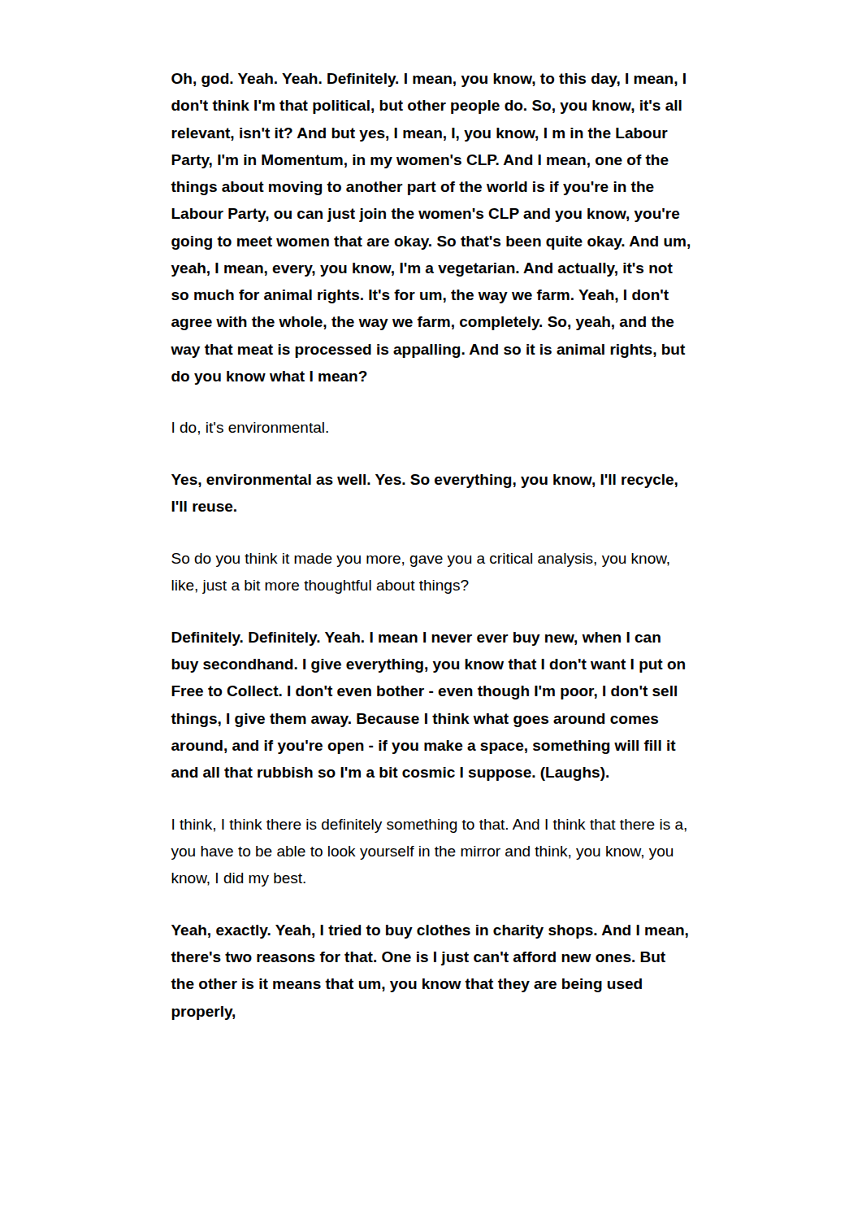Oh, god. Yeah. Yeah. Definitely. I mean, you know, to this day, I mean, I don't think I'm that political, but other people do. So, you know, it's all relevant, isn't it? And but yes, I mean, I, you know, I m in the Labour Party, I'm in Momentum, in my women's CLP. And I mean, one of the things about moving to another part of the world is if you're in the Labour Party, ou can just join the women's CLP and you know, you're going to meet women that are okay. So that's been quite okay. And um, yeah, I mean, every, you know, I'm a vegetarian. And actually, it's not so much for animal rights. It's for um, the way we farm. Yeah, I don't agree with the whole, the way we farm, completely. So, yeah, and the way that meat is processed is appalling. And so it is animal rights, but do you know what I mean?
I do, it's environmental.
Yes, environmental as well. Yes. So everything, you know, I'll recycle, I'll reuse.
So do you think it made you more, gave you a critical analysis, you know, like, just a bit more thoughtful about things?
Definitely. Definitely. Yeah. I mean I never ever buy new, when I can buy secondhand. I give everything, you know that I don't want I put on Free to Collect. I don't even bother - even though I'm poor, I don't sell things, I give them away. Because I think what goes around comes around, and if you're open - if you make a space, something will fill it and all that rubbish so I'm a bit cosmic I suppose. (Laughs).
I think, I think there is definitely something to that. And I think that there is a, you have to be able to look yourself in the mirror and think, you know, you know, I did my best.
Yeah, exactly. Yeah, I tried to buy clothes in charity shops. And I mean, there's two reasons for that. One is I just can't afford new ones. But the other is it means that um, you know that they are being used properly,